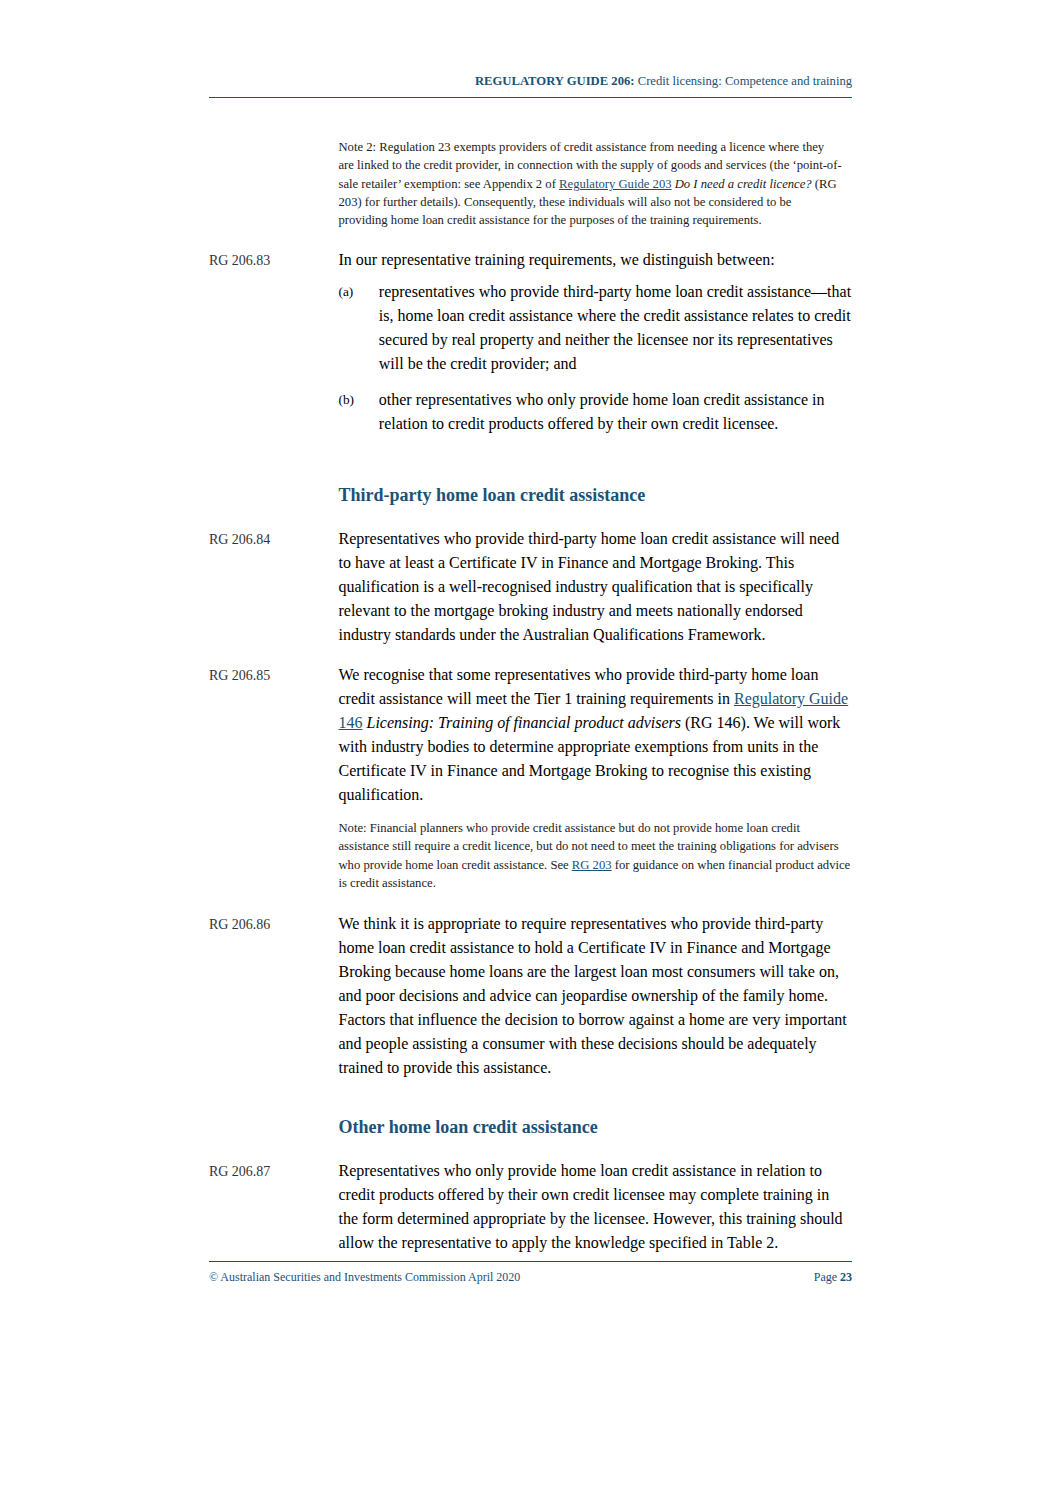REGULATORY GUIDE 206: Credit licensing: Competence and training
Note 2: Regulation 23 exempts providers of credit assistance from needing a licence where they are linked to the credit provider, in connection with the supply of goods and services (the ‘point-of-sale retailer’ exemption: see Appendix 2 of Regulatory Guide 203 Do I need a credit licence? (RG 203) for further details). Consequently, these individuals will also not be considered to be providing home loan credit assistance for the purposes of the training requirements.
RG 206.83
In our representative training requirements, we distinguish between:
(a) representatives who provide third-party home loan credit assistance—that is, home loan credit assistance where the credit assistance relates to credit secured by real property and neither the licensee nor its representatives will be the credit provider; and
(b) other representatives who only provide home loan credit assistance in relation to credit products offered by their own credit licensee.
Third-party home loan credit assistance
RG 206.84
Representatives who provide third-party home loan credit assistance will need to have at least a Certificate IV in Finance and Mortgage Broking. This qualification is a well-recognised industry qualification that is specifically relevant to the mortgage broking industry and meets nationally endorsed industry standards under the Australian Qualifications Framework.
RG 206.85
We recognise that some representatives who provide third-party home loan credit assistance will meet the Tier 1 training requirements in Regulatory Guide 146 Licensing: Training of financial product advisers (RG 146). We will work with industry bodies to determine appropriate exemptions from units in the Certificate IV in Finance and Mortgage Broking to recognise this existing qualification.
Note: Financial planners who provide credit assistance but do not provide home loan credit assistance still require a credit licence, but do not need to meet the training obligations for advisers who provide home loan credit assistance. See RG 203 for guidance on when financial product advice is credit assistance.
RG 206.86
We think it is appropriate to require representatives who provide third-party home loan credit assistance to hold a Certificate IV in Finance and Mortgage Broking because home loans are the largest loan most consumers will take on, and poor decisions and advice can jeopardise ownership of the family home. Factors that influence the decision to borrow against a home are very important and people assisting a consumer with these decisions should be adequately trained to provide this assistance.
Other home loan credit assistance
RG 206.87
Representatives who only provide home loan credit assistance in relation to credit products offered by their own credit licensee may complete training in the form determined appropriate by the licensee. However, this training should allow the representative to apply the knowledge specified in Table 2.
© Australian Securities and Investments Commission April 2020 Page 23